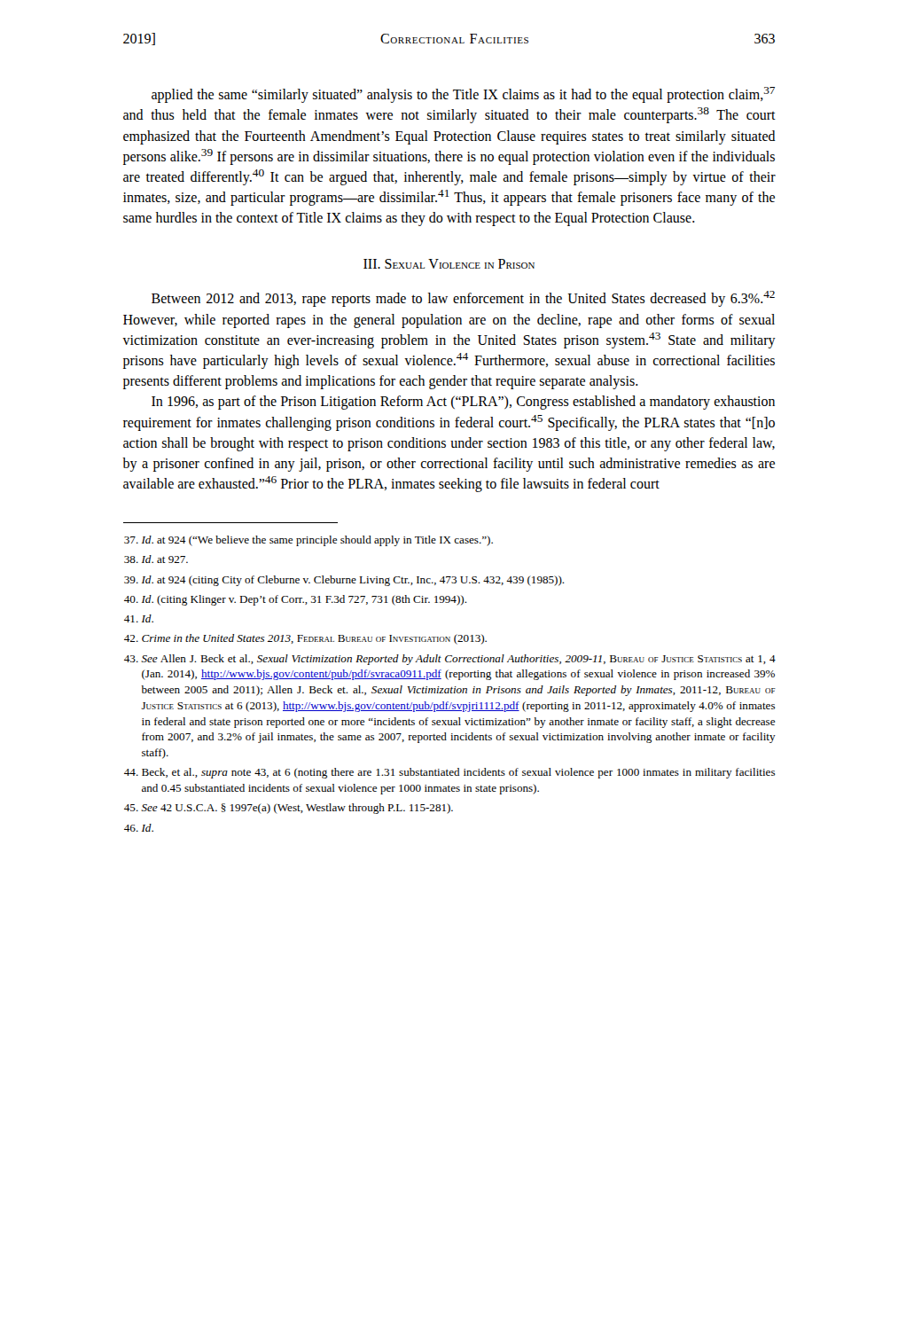2019] Correctional Facilities 363
applied the same “similarly situated” analysis to the Title IX claims as it had to the equal protection claim,37 and thus held that the female inmates were not similarly situated to their male counterparts.38 The court emphasized that the Fourteenth Amendment’s Equal Protection Clause requires states to treat similarly situated persons alike.39 If persons are in dissimilar situations, there is no equal protection violation even if the individuals are treated differently.40 It can be argued that, inherently, male and female prisons—simply by virtue of their inmates, size, and particular programs—are dissimilar.41 Thus, it appears that female prisoners face many of the same hurdles in the context of Title IX claims as they do with respect to the Equal Protection Clause.
III. Sexual Violence in Prison
Between 2012 and 2013, rape reports made to law enforcement in the United States decreased by 6.3%.42 However, while reported rapes in the general population are on the decline, rape and other forms of sexual victimization constitute an ever-increasing problem in the United States prison system.43 State and military prisons have particularly high levels of sexual violence.44 Furthermore, sexual abuse in correctional facilities presents different problems and implications for each gender that require separate analysis.
In 1996, as part of the Prison Litigation Reform Act (“PLRA”), Congress established a mandatory exhaustion requirement for inmates challenging prison conditions in federal court.45 Specifically, the PLRA states that “[n]o action shall be brought with respect to prison conditions under section 1983 of this title, or any other federal law, by a prisoner confined in any jail, prison, or other correctional facility until such administrative remedies as are available are exhausted.”46 Prior to the PLRA, inmates seeking to file lawsuits in federal court
Id. at 924 (“We believe the same principle should apply in Title IX cases.”).
Id. at 927.
Id. at 924 (citing City of Cleburne v. Cleburne Living Ctr., Inc., 473 U.S. 432, 439 (1985)).
Id. (citing Klinger v. Dep’t of Corr., 31 F.3d 727, 731 (8th Cir. 1994)).
Id.
Crime in the United States 2013, Federal Bureau of Investigation (2013).
See Allen J. Beck et al., Sexual Victimization Reported by Adult Correctional Authorities, 2009-11, Bureau of Justice Statistics at 1, 4 (Jan. 2014), http://www.bjs.gov/content/pub/pdf/svraca0911.pdf (reporting that allegations of sexual violence in prison increased 39% between 2005 and 2011); Allen J. Beck et. al., Sexual Victimization in Prisons and Jails Reported by Inmates, 2011-12, Bureau of Justice Statistics at 6 (2013), http://www.bjs.gov/content/pub/pdf/svpjri1112.pdf (reporting in 2011-12, approximately 4.0% of inmates in federal and state prison reported one or more “incidents of sexual victimization” by another inmate or facility staff, a slight decrease from 2007, and 3.2% of jail inmates, the same as 2007, reported incidents of sexual victimization involving another inmate or facility staff).
Beck, et al., supra note 43, at 6 (noting there are 1.31 substantiated incidents of sexual violence per 1000 inmates in military facilities and 0.45 substantiated incidents of sexual violence per 1000 inmates in state prisons).
See 42 U.S.C.A. § 1997e(a) (West, Westlaw through P.L. 115-281).
Id.